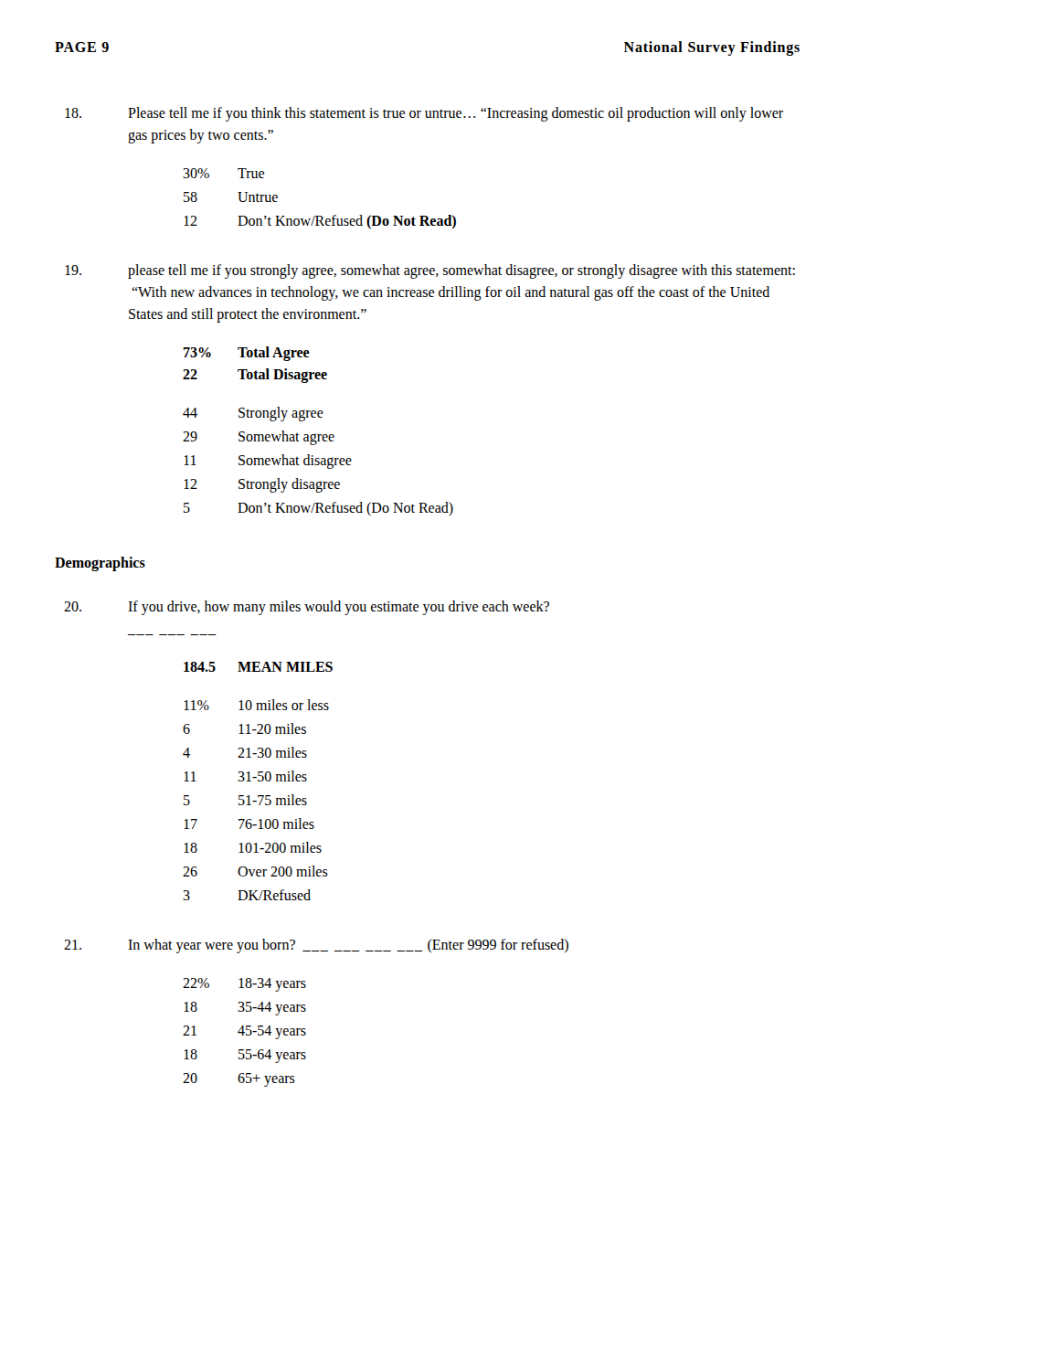PAGE 9
National Survey Findings
18.
Please tell me if you think this statement is true or untrue… “Increasing domestic oil production will only lower gas prices by two cents.”
30% True
58 Untrue
12 Don’t Know/Refused (Do Not Read)
19.
please tell me if you strongly agree, somewhat agree, somewhat disagree, or strongly disagree with this statement: “With new advances in technology, we can increase drilling for oil and natural gas off the coast of the United States and still protect the environment.”
73% Total Agree
22 Total Disagree
44 Strongly agree
29 Somewhat agree
11 Somewhat disagree
12 Strongly disagree
5 Don’t Know/Refused (Do Not Read)
Demographics
20.
If you drive, how many miles would you estimate you drive each week?
___ ___ ___
184.5 MEAN MILES
11% 10 miles or less
611-20 miles
421-30 miles
1131-50 miles
551-75 miles
1776-100 miles
18101-200 miles
26 Over 200 miles
3 DK/Refused
21.
In what year were you born? ___ ___ ___ ___ (Enter 9999 for refused)
22% 18-34 years
1835-44 years
2145-54 years
1855-64 years
2065+ years